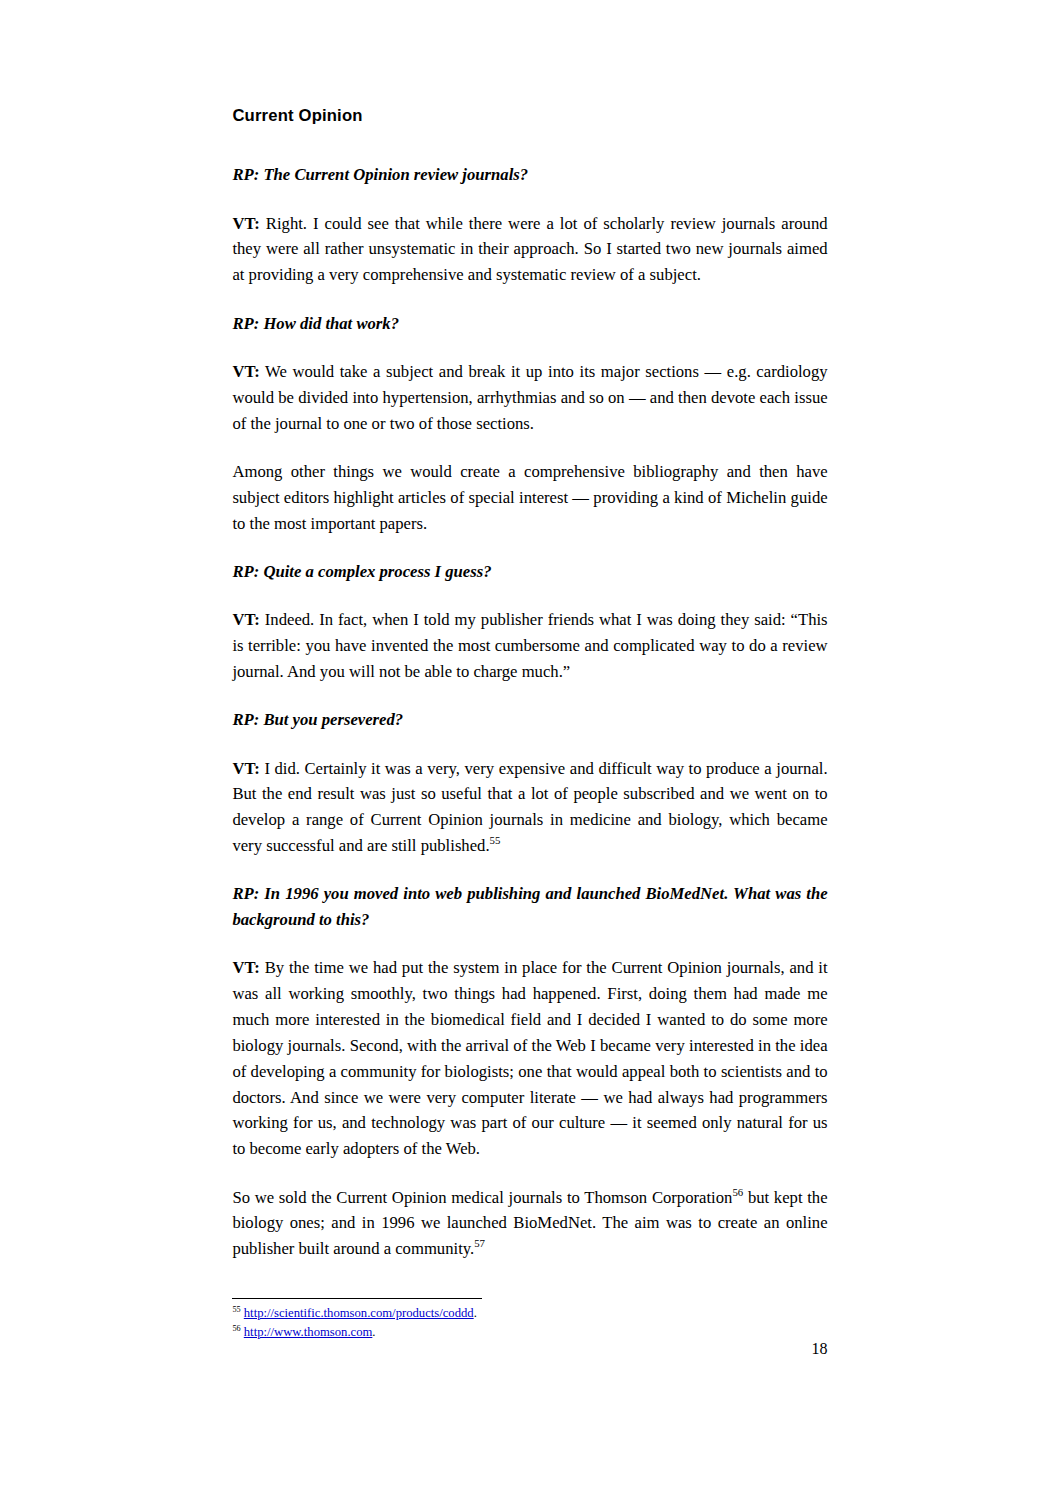Current Opinion
RP: The Current Opinion review journals?
VT: Right. I could see that while there were a lot of scholarly review journals around they were all rather unsystematic in their approach. So I started two new journals aimed at providing a very comprehensive and systematic review of a subject.
RP: How did that work?
VT: We would take a subject and break it up into its major sections — e.g. cardiology would be divided into hypertension, arrhythmias and so on — and then devote each issue of the journal to one or two of those sections.
Among other things we would create a comprehensive bibliography and then have subject editors highlight articles of special interest — providing a kind of Michelin guide to the most important papers.
RP: Quite a complex process I guess?
VT: Indeed. In fact, when I told my publisher friends what I was doing they said: “This is terrible: you have invented the most cumbersome and complicated way to do a review journal. And you will not be able to charge much.”
RP: But you persevered?
VT: I did. Certainly it was a very, very expensive and difficult way to produce a journal. But the end result was just so useful that a lot of people subscribed and we went on to develop a range of Current Opinion journals in medicine and biology, which became very successful and are still published.55
RP: In 1996 you moved into web publishing and launched BioMedNet. What was the background to this?
VT: By the time we had put the system in place for the Current Opinion journals, and it was all working smoothly, two things had happened. First, doing them had made me much more interested in the biomedical field and I decided I wanted to do some more biology journals. Second, with the arrival of the Web I became very interested in the idea of developing a community for biologists; one that would appeal both to scientists and to doctors. And since we were very computer literate — we had always had programmers working for us, and technology was part of our culture — it seemed only natural for us to become early adopters of the Web.
So we sold the Current Opinion medical journals to Thomson Corporation56 but kept the biology ones; and in 1996 we launched BioMedNet. The aim was to create an online publisher built around a community.57
55 http://scientific.thomson.com/products/coddd.
56 http://www.thomson.com.
18